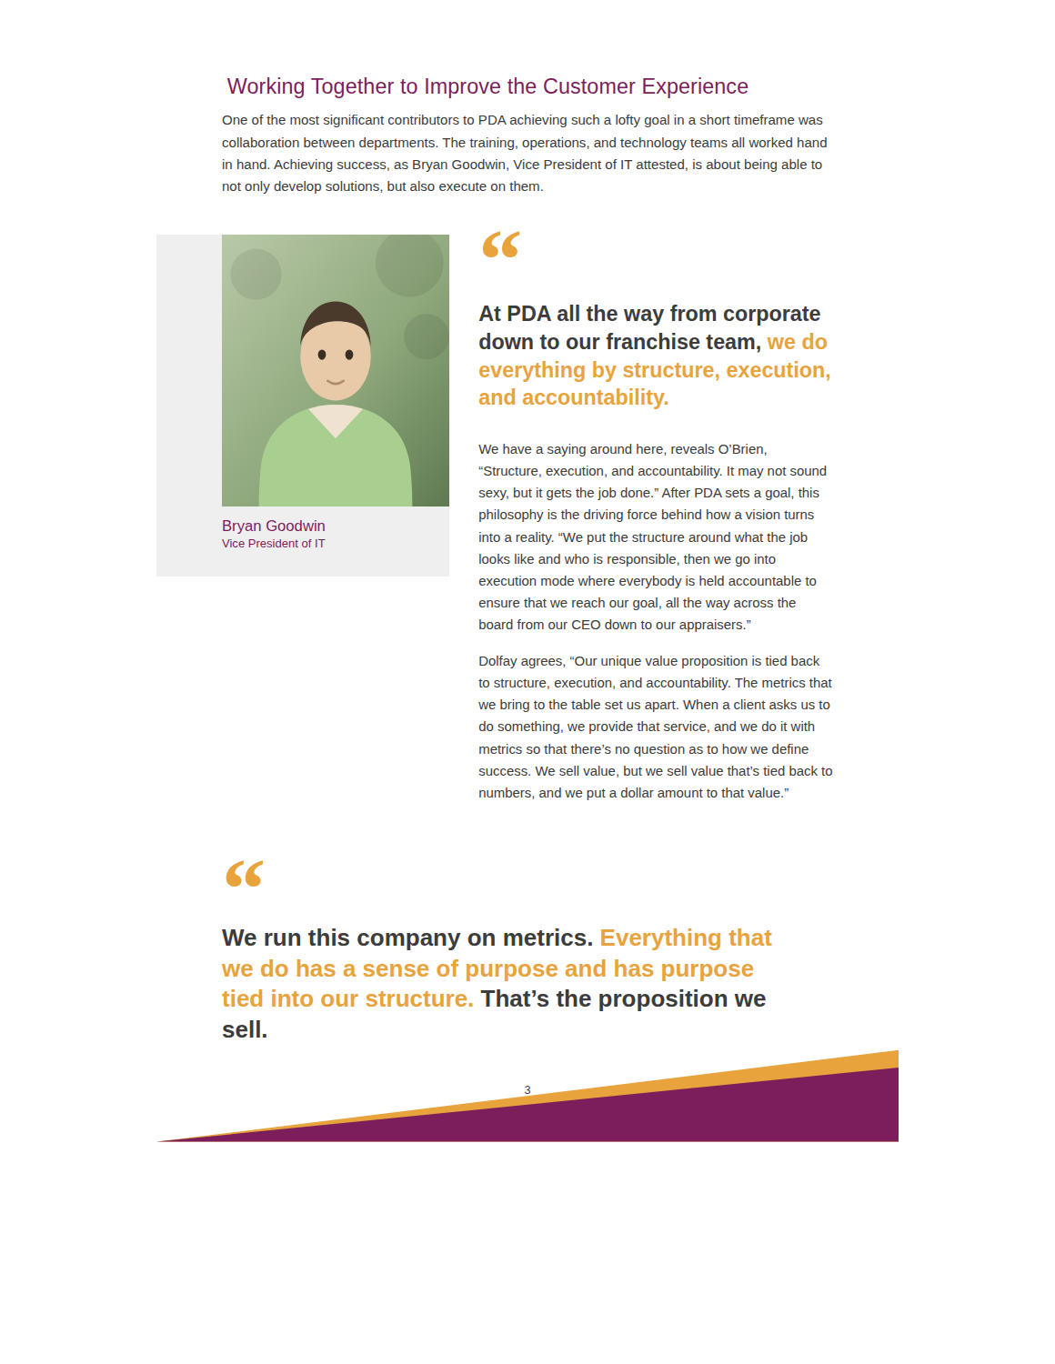Working Together to Improve the Customer Experience
One of the most significant contributors to PDA achieving such a lofty goal in a short timeframe was collaboration between departments. The training, operations, and technology teams all worked hand in hand. Achieving success, as Bryan Goodwin, Vice President of IT attested, is about being able to not only develop solutions, but also execute on them.
Bryan Goodwin
Vice President of IT
“
At PDA all the way from corporate down to our franchise team, we do everything by structure, execution, and accountability.
We have a saying around here, reveals O’Brien, “Structure, execution, and accountability. It may not sound sexy, but it gets the job done.” After PDA sets a goal, this philosophy is the driving force behind how a vision turns into a reality. “We put the structure around what the job looks like and who is responsible, then we go into execution mode where everybody is held accountable to ensure that we reach our goal, all the way across the board from our CEO down to our appraisers.”
Dolfay agrees, “Our unique value proposition is tied back to structure, execution, and accountability. The metrics that we bring to the table set us apart. When a client asks us to do something, we provide that service, and we do it with metrics so that there’s no question as to how we define success. We sell value, but we sell value that’s tied back to numbers, and we put a dollar amount to that value.”
“
We run this company on metrics. Everything that we do has a sense of purpose and has purpose tied into our structure. That’s the proposition we sell.
3